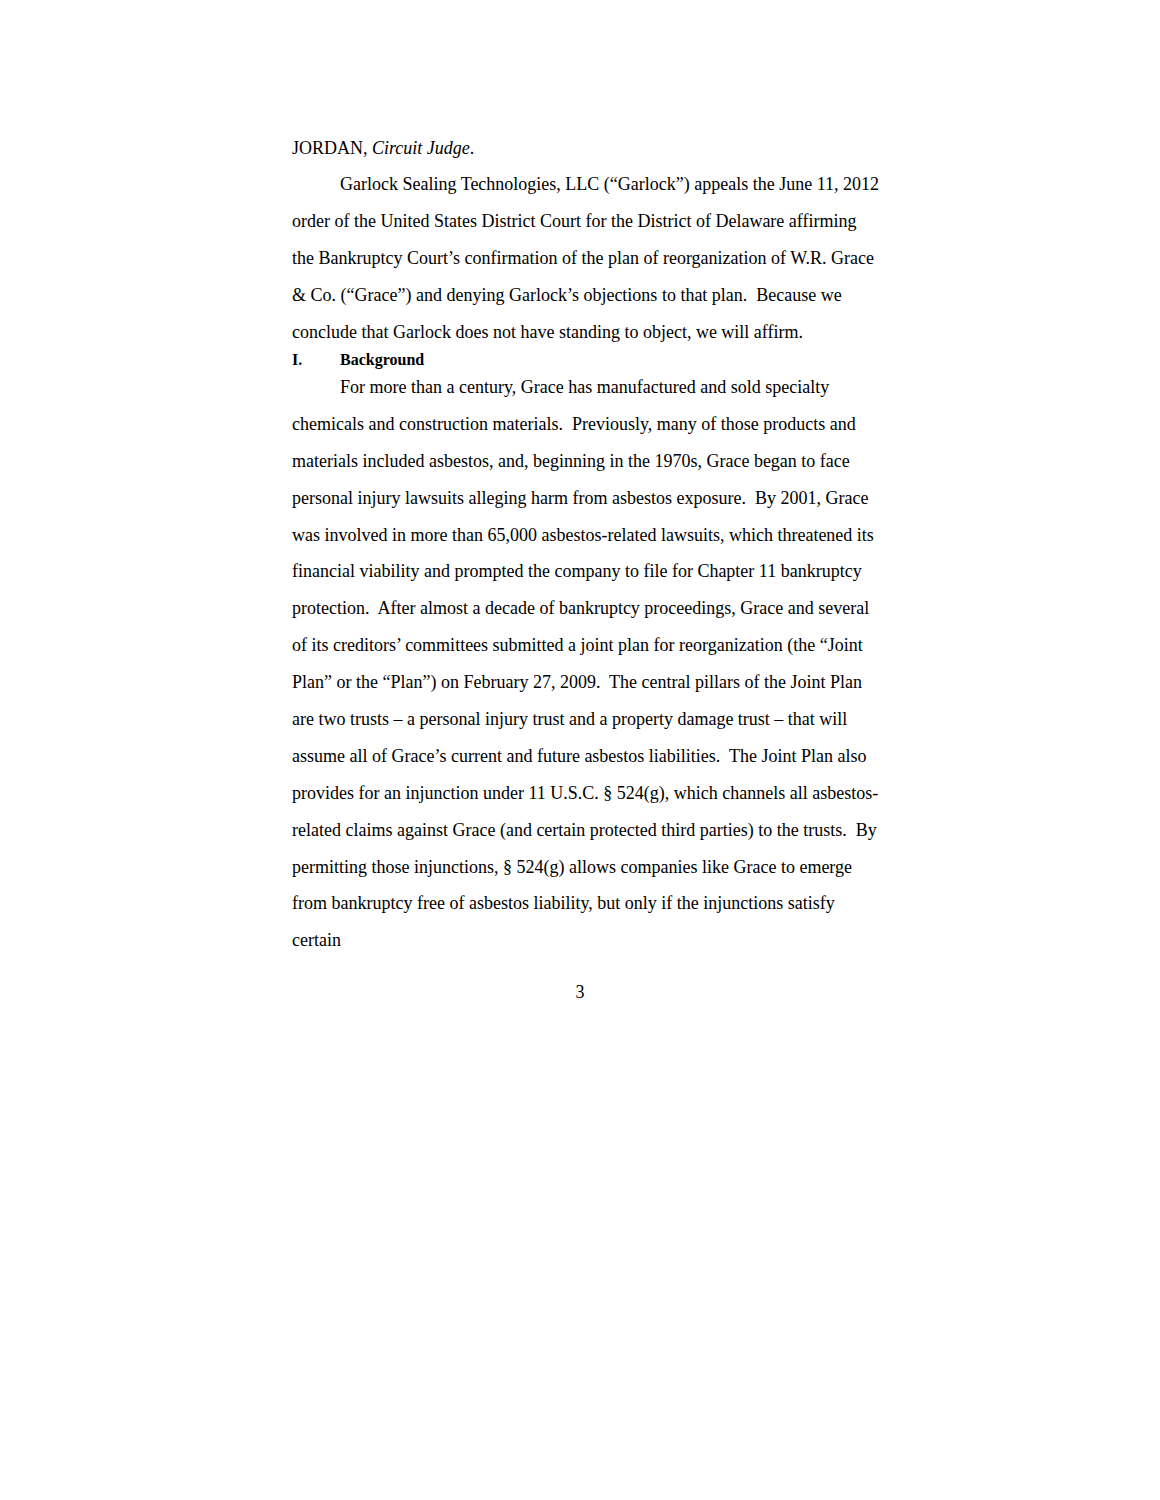JORDAN, Circuit Judge.
Garlock Sealing Technologies, LLC (“Garlock”) appeals the June 11, 2012 order of the United States District Court for the District of Delaware affirming the Bankruptcy Court’s confirmation of the plan of reorganization of W.R. Grace & Co. (“Grace”) and denying Garlock’s objections to that plan. Because we conclude that Garlock does not have standing to object, we will affirm.
I. Background
For more than a century, Grace has manufactured and sold specialty chemicals and construction materials. Previously, many of those products and materials included asbestos, and, beginning in the 1970s, Grace began to face personal injury lawsuits alleging harm from asbestos exposure. By 2001, Grace was involved in more than 65,000 asbestos-related lawsuits, which threatened its financial viability and prompted the company to file for Chapter 11 bankruptcy protection. After almost a decade of bankruptcy proceedings, Grace and several of its creditors’ committees submitted a joint plan for reorganization (the “Joint Plan” or the “Plan”) on February 27, 2009. The central pillars of the Joint Plan are two trusts – a personal injury trust and a property damage trust – that will assume all of Grace’s current and future asbestos liabilities. The Joint Plan also provides for an injunction under 11 U.S.C. § 524(g), which channels all asbestos-related claims against Grace (and certain protected third parties) to the trusts. By permitting those injunctions, § 524(g) allows companies like Grace to emerge from bankruptcy free of asbestos liability, but only if the injunctions satisfy certain
3